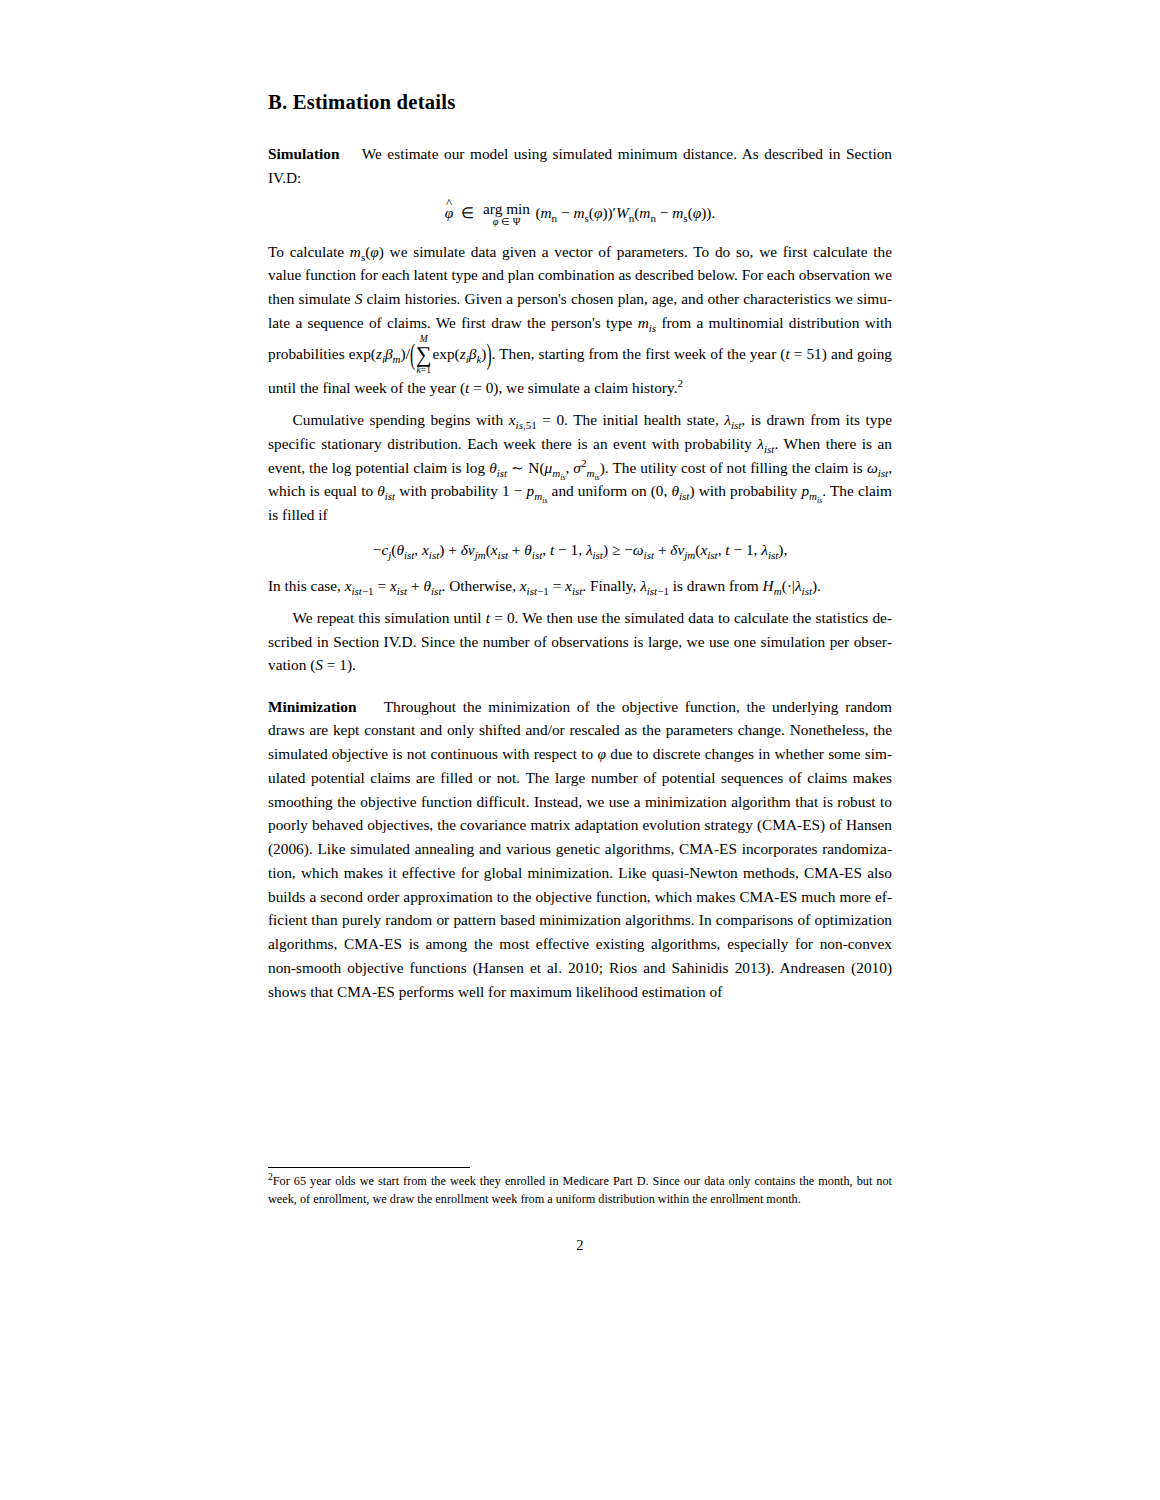B. Estimation details
Simulation We estimate our model using simulated minimum distance. As described in Section IV.D:
^φ ∈ arg min φ ∈ Ψ (mn − ms(φ))′Wn(mn − ms(φ)).
To calculate ms(φ) we simulate data given a vector of parameters. To do so, we first calculate the value function for each latent type and plan combination as described below. For each observation we then simulate S claim histories. Given a person's chosen plan, age, and other characteristics we simulate a sequence of claims. We first draw the person's type mis from a multinomial distribution with probabilities exp(ziβm)/(M∑k=1exp(ziβk)). Then, starting from the first week of the year (t = 51) and going until the final week of the year (t = 0), we simulate a claim history.2
Cumulative spending begins with xis,51 = 0. The initial health state, λist, is drawn from its type specific stationary distribution. Each week there is an event with probability λist. When there is an event, the log potential claim is log θist ∼ N(μmis, σ2mis). The utility cost of not filling the claim is ωist, which is equal to θist with probability 1 − pmis and uniform on (0, θist) with probability pmis. The claim is filled if
−cj(θist, xist) + δvjm(xist + θist, t − 1, λist) ≥ −ωist + δvjm(xist, t − 1, λist),
In this case, xist−1 = xist + θist. Otherwise, xist−1 = xist. Finally, λist−1 is drawn from Hm(·|λist).
We repeat this simulation until t = 0. We then use the simulated data to calculate the statistics described in Section IV.D. Since the number of observations is large, we use one simulation per observation (S = 1).
Minimization Throughout the minimization of the objective function, the underlying random draws are kept constant and only shifted and/or rescaled as the parameters change. Nonetheless, the simulated objective is not continuous with respect to φ due to discrete changes in whether some simulated potential claims are filled or not. The large number of potential sequences of claims makes smoothing the objective function difficult. Instead, we use a minimization algorithm that is robust to poorly behaved objectives, the covariance matrix adaptation evolution strategy (CMA-ES) of Hansen (2006). Like simulated annealing and various genetic algorithms, CMA-ES incorporates randomization, which makes it effective for global minimization. Like quasi-Newton methods, CMA-ES also builds a second order approximation to the objective function, which makes CMA-ES much more efficient than purely random or pattern based minimization algorithms. In comparisons of optimization algorithms, CMA-ES is among the most effective existing algorithms, especially for non-convex non-smooth objective functions (Hansen et al. 2010; Rios and Sahinidis 2013). Andreasen (2010) shows that CMA-ES performs well for maximum likelihood estimation of
2For 65 year olds we start from the week they enrolled in Medicare Part D. Since our data only contains the month, but not week, of enrollment, we draw the enrollment week from a uniform distribution within the enrollment month.
2